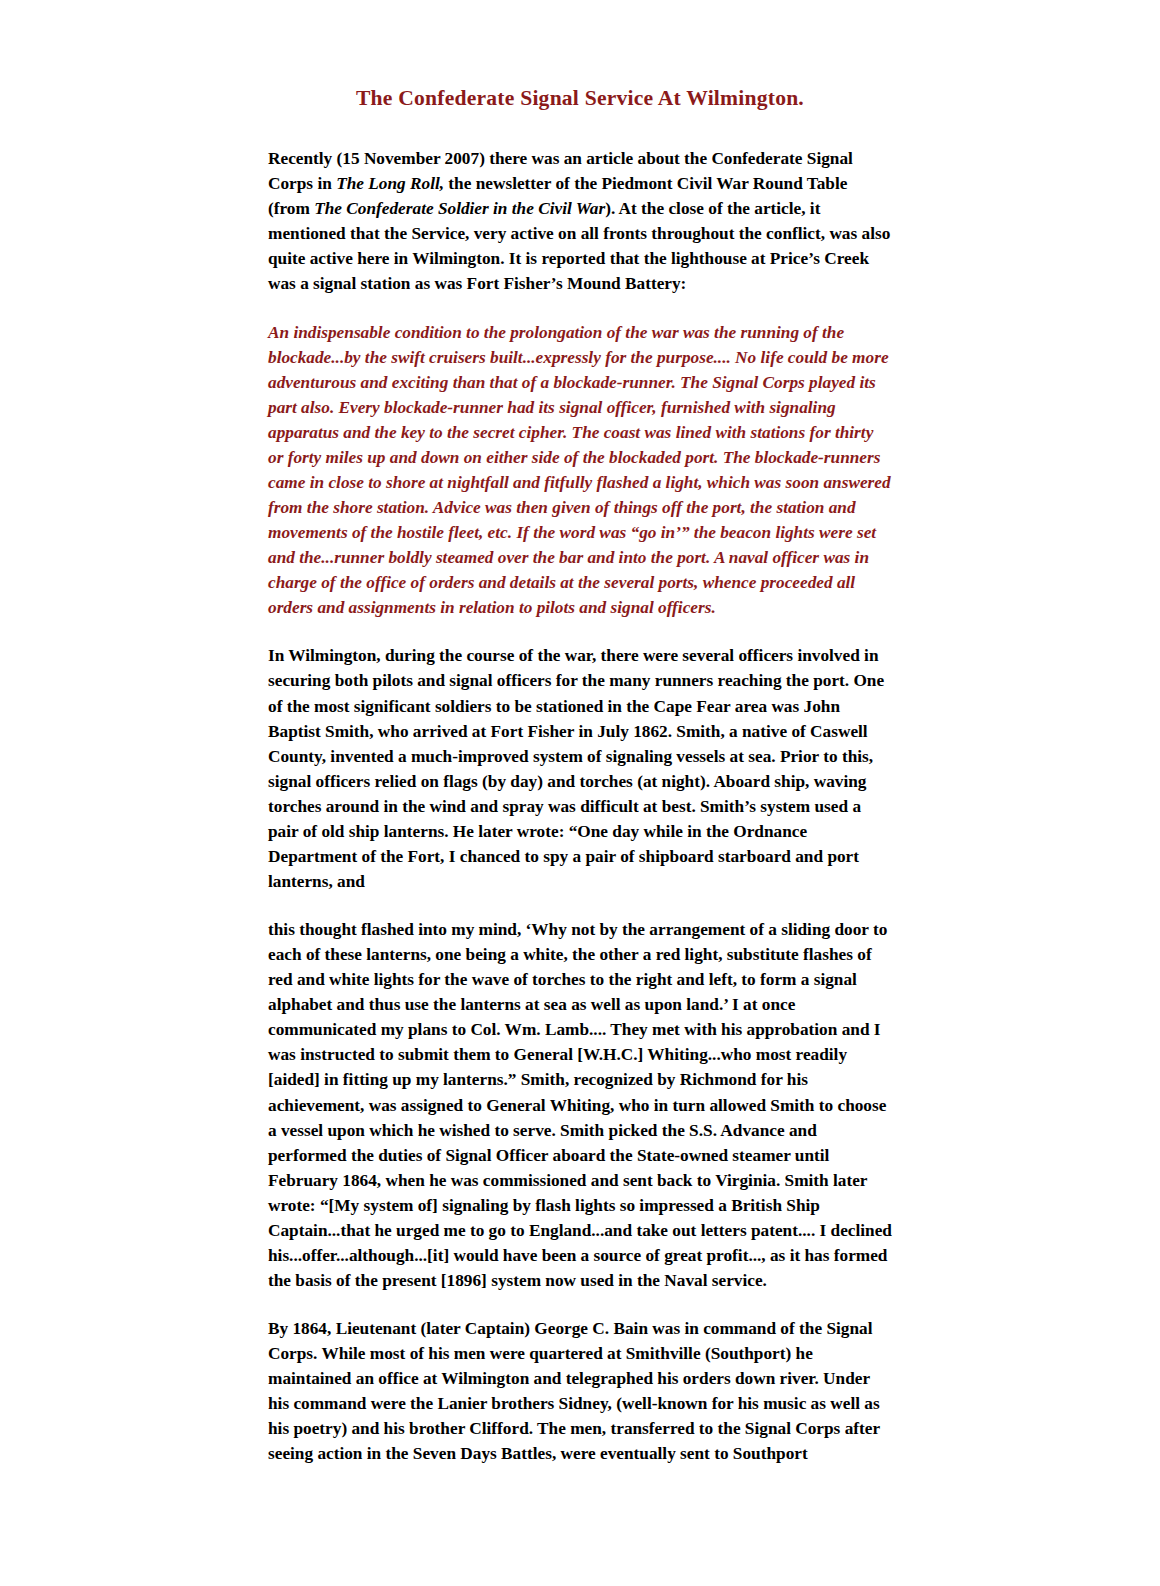The Confederate Signal Service At Wilmington.
Recently (15 November 2007) there was an article about the Confederate Signal Corps in The Long Roll, the newsletter of the Piedmont Civil War Round Table (from The Confederate Soldier in the Civil War). At the close of the article, it mentioned that the Service, very active on all fronts throughout the conflict, was also quite active here in Wilmington. It is reported that the lighthouse at Price’s Creek was a signal station as was Fort Fisher’s Mound Battery:
An indispensable condition to the prolongation of the war was the running of the blockade...by the swift cruisers built...expressly for the purpose.... No life could be more adventurous and exciting than that of a blockade-runner. The Signal Corps played its part also. Every blockade-runner had its signal officer, furnished with signaling apparatus and the key to the secret cipher. The coast was lined with stations for thirty or forty miles up and down on either side of the blockaded port. The blockade-runners came in close to shore at nightfall and fitfully flashed a light, which was soon answered from the shore station. Advice was then given of things off the port, the station and movements of the hostile fleet, etc. If the word was “go in’” the beacon lights were set and the...runner boldly steamed over the bar and into the port. A naval officer was in charge of the office of orders and details at the several ports, whence proceeded all orders and assignments in relation to pilots and signal officers.
In Wilmington, during the course of the war, there were several officers involved in securing both pilots and signal officers for the many runners reaching the port. One of the most significant soldiers to be stationed in the Cape Fear area was John Baptist Smith, who arrived at Fort Fisher in July 1862. Smith, a native of Caswell County, invented a much-improved system of signaling vessels at sea. Prior to this, signal officers relied on flags (by day) and torches (at night). Aboard ship, waving torches around in the wind and spray was difficult at best. Smith’s system used a pair of old ship lanterns. He later wrote: “One day while in the Ordnance Department of the Fort, I chanced to spy a pair of shipboard starboard and port lanterns, and
this thought flashed into my mind, ‘Why not by the arrangement of a sliding door to each of these lanterns, one being a white, the other a red light, substitute flashes of red and white lights for the wave of torches to the right and left, to form a signal alphabet and thus use the lanterns at sea as well as upon land.’ I at once communicated my plans to Col. Wm. Lamb.... They met with his approbation and I was instructed to submit them to General [W.H.C.] Whiting...who most readily [aided] in fitting up my lanterns.” Smith, recognized by Richmond for his achievement, was assigned to General Whiting, who in turn allowed Smith to choose a vessel upon which he wished to serve. Smith picked the S.S. Advance and performed the duties of Signal Officer aboard the State-owned steamer until February 1864, when he was commissioned and sent back to Virginia. Smith later wrote: “[My system of] signaling by flash lights so impressed a British Ship Captain...that he urged me to go to England...and take out letters patent.... I declined his...offer...although...[it] would have been a source of great profit..., as it has formed the basis of the present [1896] system now used in the Naval service.
By 1864, Lieutenant (later Captain) George C. Bain was in command of the Signal Corps. While most of his men were quartered at Smithville (Southport) he maintained an office at Wilmington and telegraphed his orders down river. Under his command were the Lanier brothers Sidney, (well-known for his music as well as his poetry) and his brother Clifford. The men, transferred to the Signal Corps after seeing action in the Seven Days Battles, were eventually sent to Southport